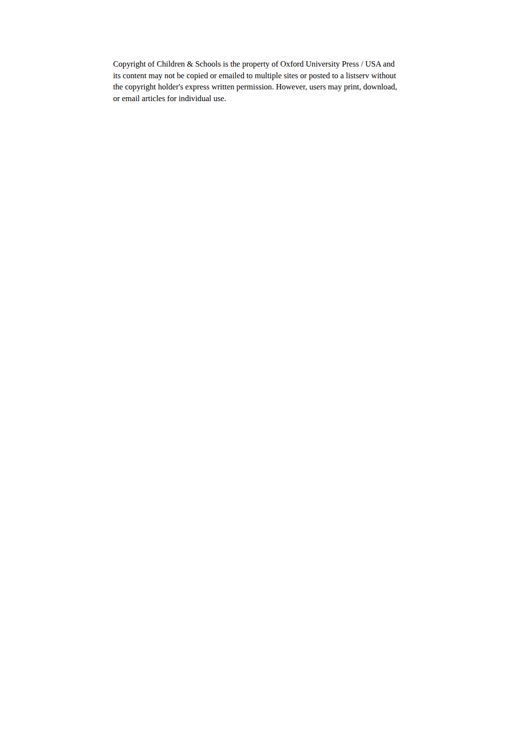Copyright of Children & Schools is the property of Oxford University Press / USA and its content may not be copied or emailed to multiple sites or posted to a listserv without the copyright holder's express written permission. However, users may print, download, or email articles for individual use.